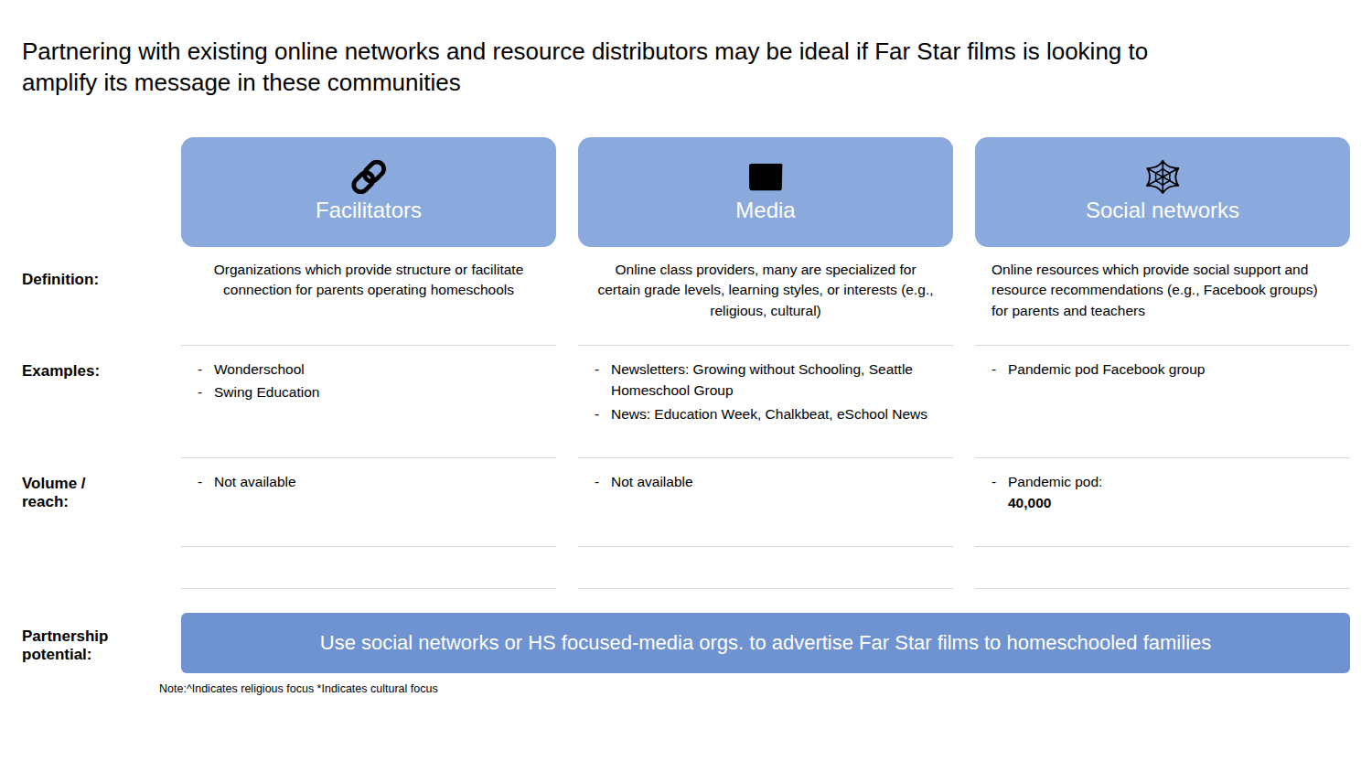Partnering with existing online networks and resource distributors may be ideal if Far Star films is looking to amplify its message in these communities
🔗
Facilitators
📰
Media
🕸️
Social networks
Definition:
Organizations which provide structure or facilitate connection for parents operating homeschools
Online class providers, many are specialized for certain grade levels, learning styles, or interests (e.g., religious, cultural)
Online resources which provide social support and resource recommendations (e.g., Facebook groups) for parents and teachers
Examples:
Wonderschool
Swing Education
Newsletters: Growing without Schooling, Seattle Homeschool Group
News: Education Week, Chalkbeat, eSchool News
Pandemic pod Facebook group
Volume /
reach:
Not available
Not available
Pandemic pod:
40,000
Partnership
potential:
Use social networks or HS focused-media orgs. to advertise Far Star films to homeschooled families
Note:^Indicates religious focus *Indicates cultural focus